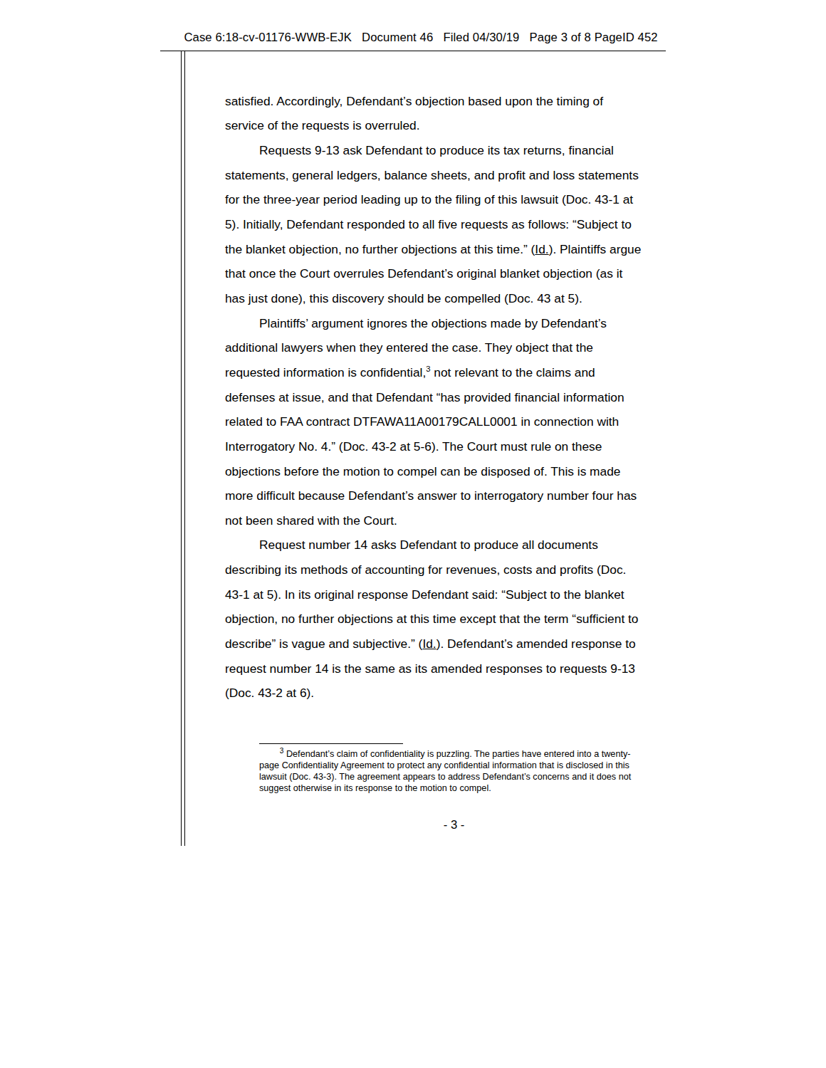Case 6:18-cv-01176-WWB-EJK Document 46 Filed 04/30/19 Page 3 of 8 PageID 452
satisfied. Accordingly, Defendant’s objection based upon the timing of service of the requests is overruled.
Requests 9-13 ask Defendant to produce its tax returns, financial statements, general ledgers, balance sheets, and profit and loss statements for the three-year period leading up to the filing of this lawsuit (Doc. 43-1 at 5). Initially, Defendant responded to all five requests as follows: “Subject to the blanket objection, no further objections at this time.” (Id.). Plaintiffs argue that once the Court overrules Defendant’s original blanket objection (as it has just done), this discovery should be compelled (Doc. 43 at 5).
Plaintiffs’ argument ignores the objections made by Defendant’s additional lawyers when they entered the case. They object that the requested information is confidential,3 not relevant to the claims and defenses at issue, and that Defendant “has provided financial information related to FAA contract DTFAWA11A00179CALL0001 in connection with Interrogatory No. 4.” (Doc. 43-2 at 5-6). The Court must rule on these objections before the motion to compel can be disposed of. This is made more difficult because Defendant’s answer to interrogatory number four has not been shared with the Court.
Request number 14 asks Defendant to produce all documents describing its methods of accounting for revenues, costs and profits (Doc. 43-1 at 5). In its original response Defendant said: “Subject to the blanket objection, no further objections at this time except that the term “sufficient to describe” is vague and subjective.” (Id.). Defendant’s amended response to request number 14 is the same as its amended responses to requests 9-13 (Doc. 43-2 at 6).
3 Defendant’s claim of confidentiality is puzzling. The parties have entered into a twenty-page Confidentiality Agreement to protect any confidential information that is disclosed in this lawsuit (Doc. 43-3). The agreement appears to address Defendant’s concerns and it does not suggest otherwise in its response to the motion to compel.
- 3 -